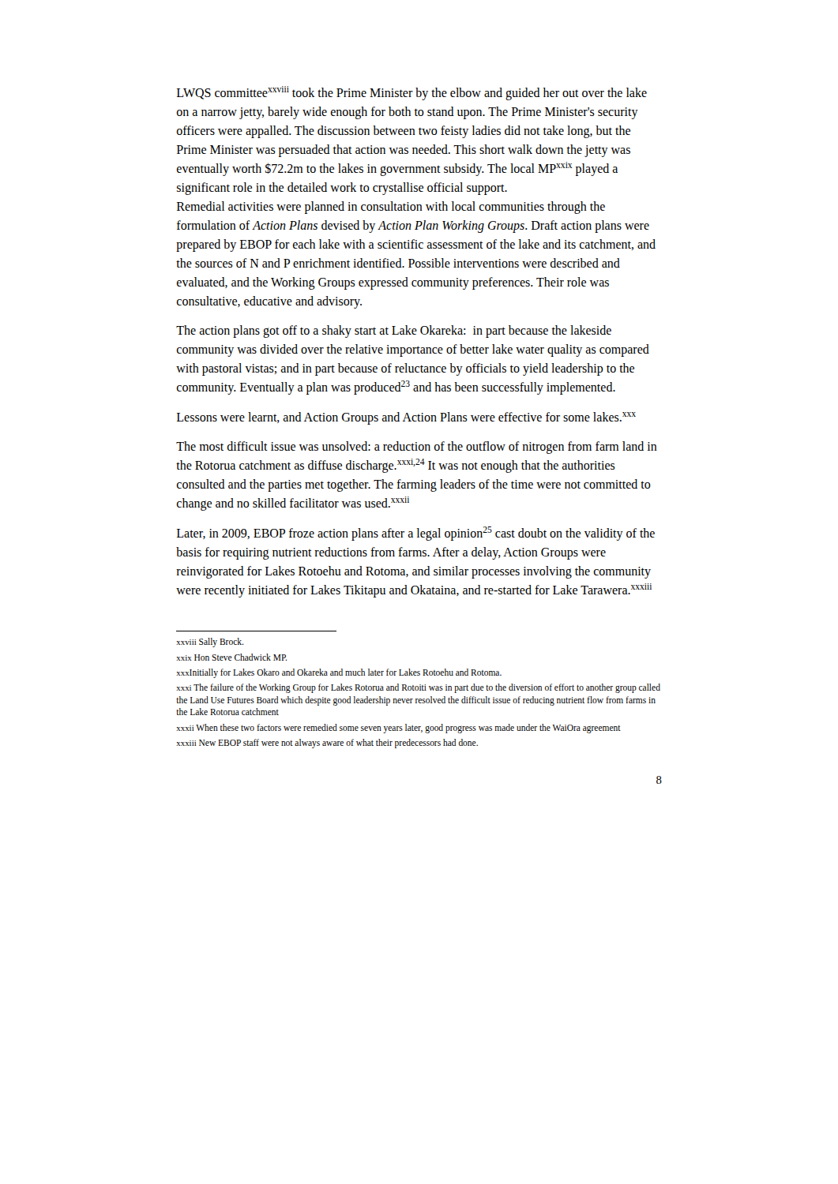LWQS committeexxviii took the Prime Minister by the elbow and guided her out over the lake on a narrow jetty, barely wide enough for both to stand upon. The Prime Minister's security officers were appalled. The discussion between two feisty ladies did not take long, but the Prime Minister was persuaded that action was needed. This short walk down the jetty was eventually worth $72.2m to the lakes in government subsidy. The local MPxxix played a significant role in the detailed work to crystallise official support.
Remedial activities were planned in consultation with local communities through the formulation of Action Plans devised by Action Plan Working Groups. Draft action plans were prepared by EBOP for each lake with a scientific assessment of the lake and its catchment, and the sources of N and P enrichment identified. Possible interventions were described and evaluated, and the Working Groups expressed community preferences. Their role was consultative, educative and advisory.
The action plans got off to a shaky start at Lake Okareka: in part because the lakeside community was divided over the relative importance of better lake water quality as compared with pastoral vistas; and in part because of reluctance by officials to yield leadership to the community. Eventually a plan was produced23 and has been successfully implemented.
Lessons were learnt, and Action Groups and Action Plans were effective for some lakes.xxx
The most difficult issue was unsolved: a reduction of the outflow of nitrogen from farm land in the Rotorua catchment as diffuse discharge.xxxi,24 It was not enough that the authorities consulted and the parties met together. The farming leaders of the time were not committed to change and no skilled facilitator was used.xxxii
Later, in 2009, EBOP froze action plans after a legal opinion25 cast doubt on the validity of the basis for requiring nutrient reductions from farms. After a delay, Action Groups were reinvigorated for Lakes Rotoehu and Rotoma, and similar processes involving the community were recently initiated for Lakes Tikitapu and Okataina, and re-started for Lake Tarawera.xxxiii
xxviii Sally Brock.
xxix Hon Steve Chadwick MP.
xxx Initially for Lakes Okaro and Okareka and much later for Lakes Rotoehu and Rotoma.
xxxi The failure of the Working Group for Lakes Rotorua and Rotoiti was in part due to the diversion of effort to another group called the Land Use Futures Board which despite good leadership never resolved the difficult issue of reducing nutrient flow from farms in the Lake Rotorua catchment
xxxii When these two factors were remedied some seven years later, good progress was made under the WaiOra agreement
xxxiii New EBOP staff were not always aware of what their predecessors had done.
8